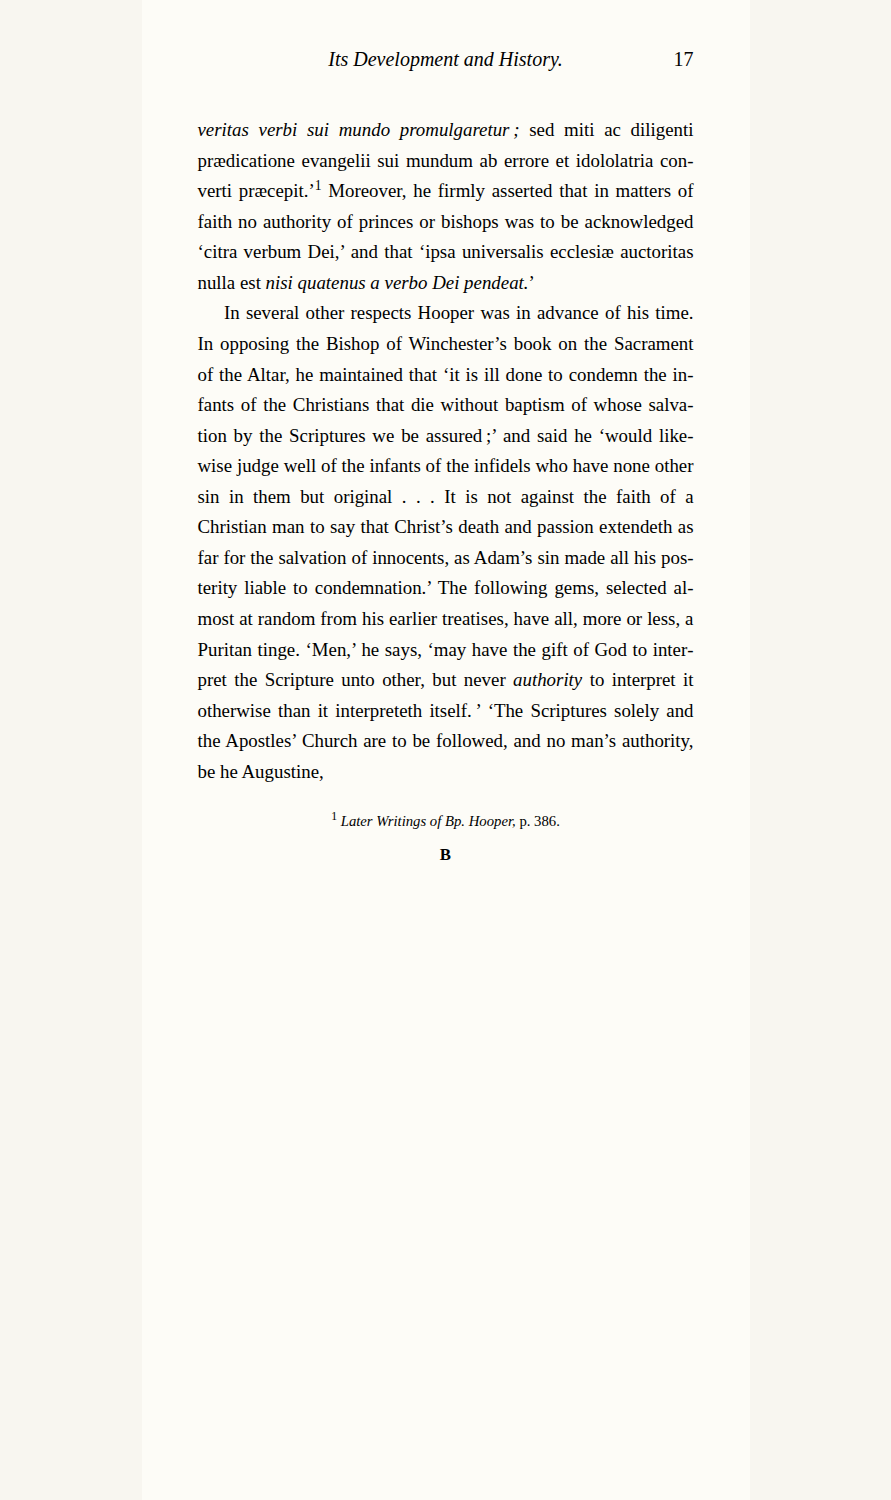Its Development and History. 17
veritas verbi sui mundo promulgaretur ; sed miti ac diligenti prædicatione evangelii sui mundum ab errore et idololatria converti præcepit.’1 Moreover, he firmly asserted that in matters of faith no authority of princes or bishops was to be acknowledged ‘citra verbum Dei,’ and that ‘ipsa universalis ecclesiæ auctoritas nulla est nisi quatenus a verbo Dei pendeat.’
In several other respects Hooper was in advance of his time. In opposing the Bishop of Winchester’s book on the Sacrament of the Altar, he maintained that ‘it is ill done to condemn the infants of the Christians that die without baptism of whose salvation by the Scriptures we be assured ;’ and said he ‘would likewise judge well of the infants of the infidels who have none other sin in them but original . . . It is not against the faith of a Christian man to say that Christ’s death and passion extendeth as far for the salvation of innocents, as Adam’s sin made all his posterity liable to condemnation.’ The following gems, selected almost at random from his earlier treatises, have all, more or less, a Puritan tinge. ‘Men,’ he says, ‘may have the gift of God to interpret the Scripture unto other, but never authority to interpret it otherwise than it interpreteth itself. ’ ‘The Scriptures solely and the Apostles’ Church are to be followed, and no man’s authority, be he Augustine,
1 Later Writings of Bp. Hooper, p. 386.
B